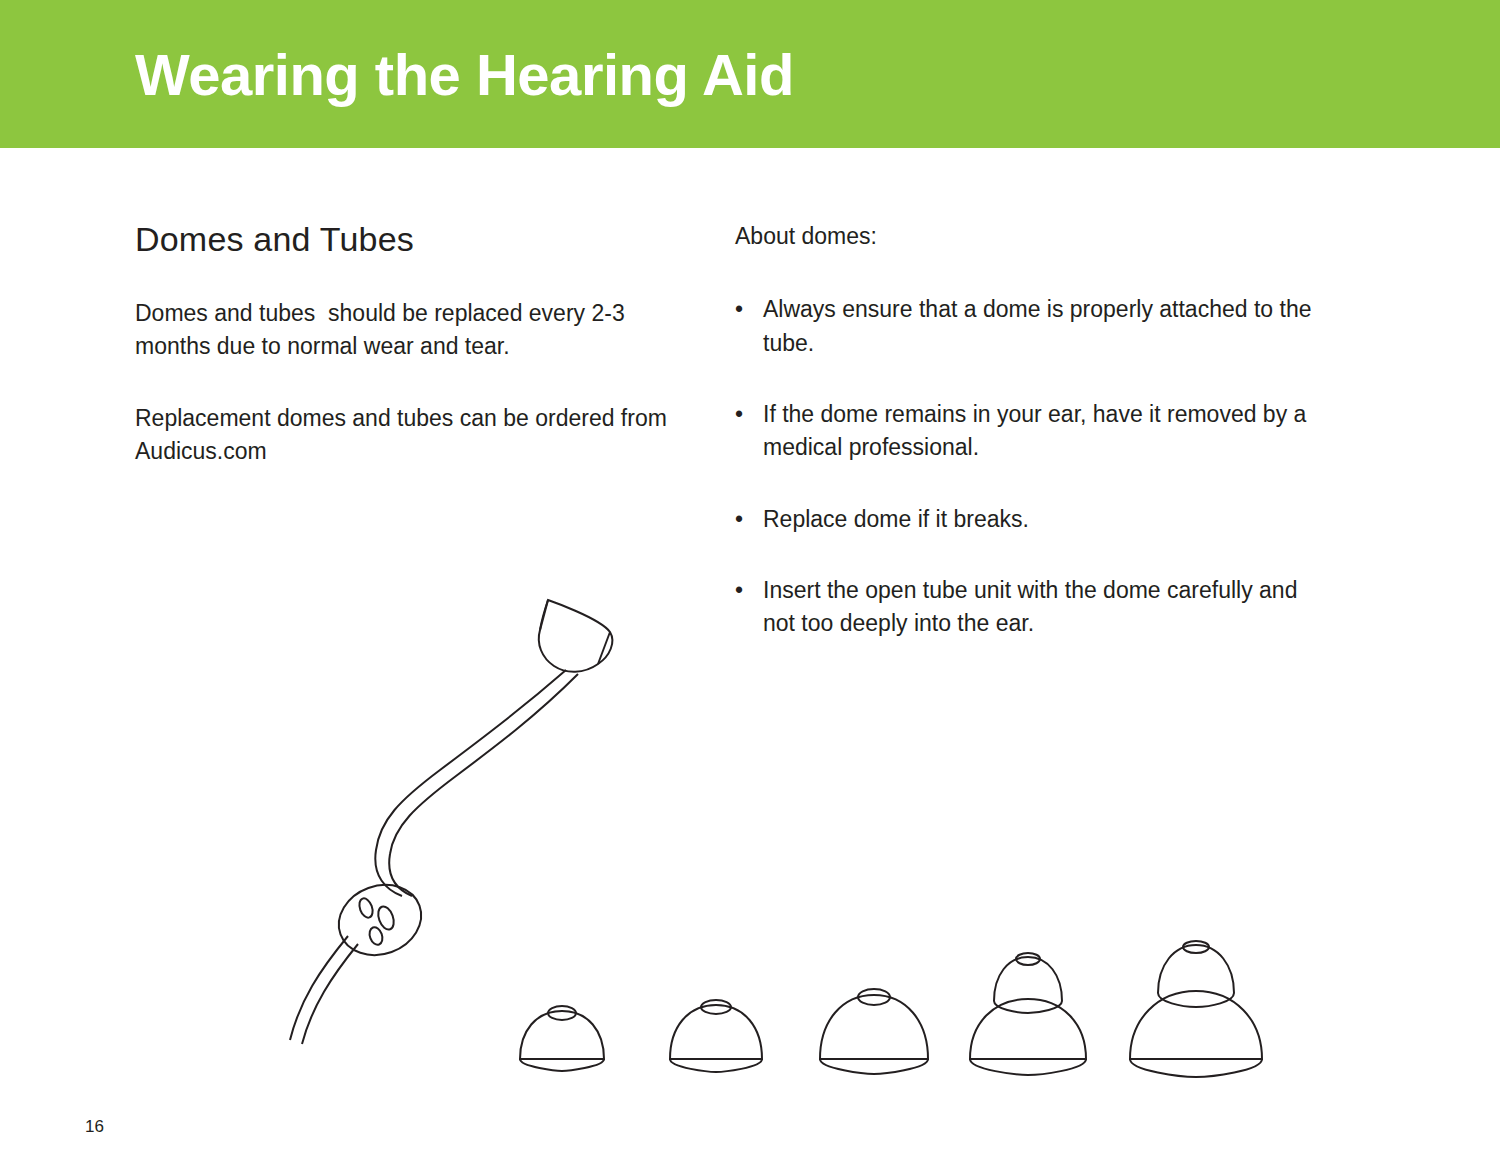Wearing the Hearing Aid
Domes and Tubes
Domes and tubes should be replaced every 2-3 months due to normal wear and tear.
Replacement domes and tubes can be ordered from Audicus.com
About domes:
Always ensure that a dome is properly attached to the tube.
If the dome remains in your ear, have it removed by a medical professional.
Replace dome if it breaks.
Insert the open tube unit with the dome carefully and not too deeply into the ear.
16